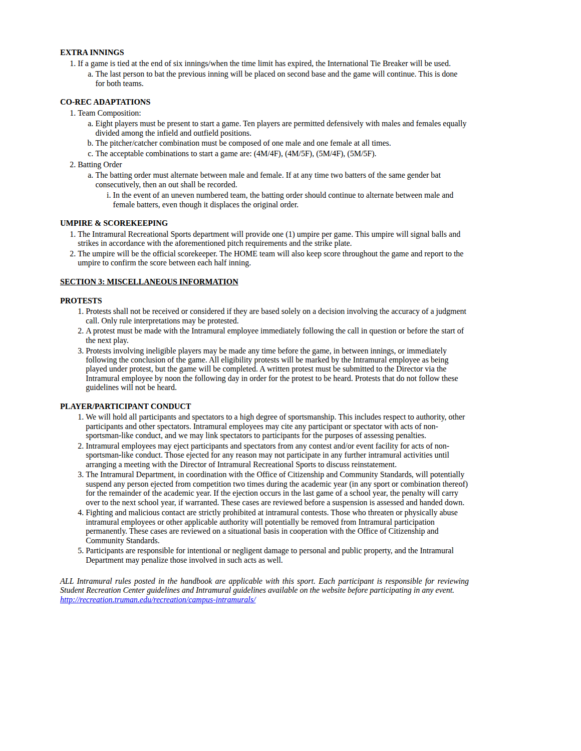Extra Innings
If a game is tied at the end of six innings/when the time limit has expired, the International Tie Breaker will be used.
The last person to bat the previous inning will be placed on second base and the game will continue. This is done for both teams.
Co-Rec Adaptations
Team Composition:
Eight players must be present to start a game. Ten players are permitted defensively with males and females equally divided among the infield and outfield positions.
The pitcher/catcher combination must be composed of one male and one female at all times.
The acceptable combinations to start a game are: (4M/4F), (4M/5F), (5M/4F), (5M/5F).
Batting Order
The batting order must alternate between male and female. If at any time two batters of the same gender bat consecutively, then an out shall be recorded.
In the event of an uneven numbered team, the batting order should continue to alternate between male and female batters, even though it displaces the original order.
Umpire & Scorekeeping
The Intramural Recreational Sports department will provide one (1) umpire per game. This umpire will signal balls and strikes in accordance with the aforementioned pitch requirements and the strike plate.
The umpire will be the official scorekeeper. The HOME team will also keep score throughout the game and report to the umpire to confirm the score between each half inning.
Section 3: Miscellaneous Information
Protests
Protests shall not be received or considered if they are based solely on a decision involving the accuracy of a judgment call. Only rule interpretations may be protested.
A protest must be made with the Intramural employee immediately following the call in question or before the start of the next play.
Protests involving ineligible players may be made any time before the game, in between innings, or immediately following the conclusion of the game. All eligibility protests will be marked by the Intramural employee as being played under protest, but the game will be completed. A written protest must be submitted to the Director via the Intramural employee by noon the following day in order for the protest to be heard. Protests that do not follow these guidelines will not be heard.
Player/Participant Conduct
We will hold all participants and spectators to a high degree of sportsmanship. This includes respect to authority, other participants and other spectators. Intramural employees may cite any participant or spectator with acts of non-sportsman-like conduct, and we may link spectators to participants for the purposes of assessing penalties.
Intramural employees may eject participants and spectators from any contest and/or event facility for acts of non-sportsman-like conduct. Those ejected for any reason may not participate in any further intramural activities until arranging a meeting with the Director of Intramural Recreational Sports to discuss reinstatement.
The Intramural Department, in coordination with the Office of Citizenship and Community Standards, will potentially suspend any person ejected from competition two times during the academic year (in any sport or combination thereof) for the remainder of the academic year. If the ejection occurs in the last game of a school year, the penalty will carry over to the next school year, if warranted. These cases are reviewed before a suspension is assessed and handed down.
Fighting and malicious contact are strictly prohibited at intramural contests. Those who threaten or physically abuse intramural employees or other applicable authority will potentially be removed from Intramural participation permanently. These cases are reviewed on a situational basis in cooperation with the Office of Citizenship and Community Standards.
Participants are responsible for intentional or negligent damage to personal and public property, and the Intramural Department may penalize those involved in such acts as well.
ALL Intramural rules posted in the handbook are applicable with this sport. Each participant is responsible for reviewing Student Recreation Center guidelines and Intramural guidelines available on the website before participating in any event.
http://recreation.truman.edu/recreation/campus-intramurals/